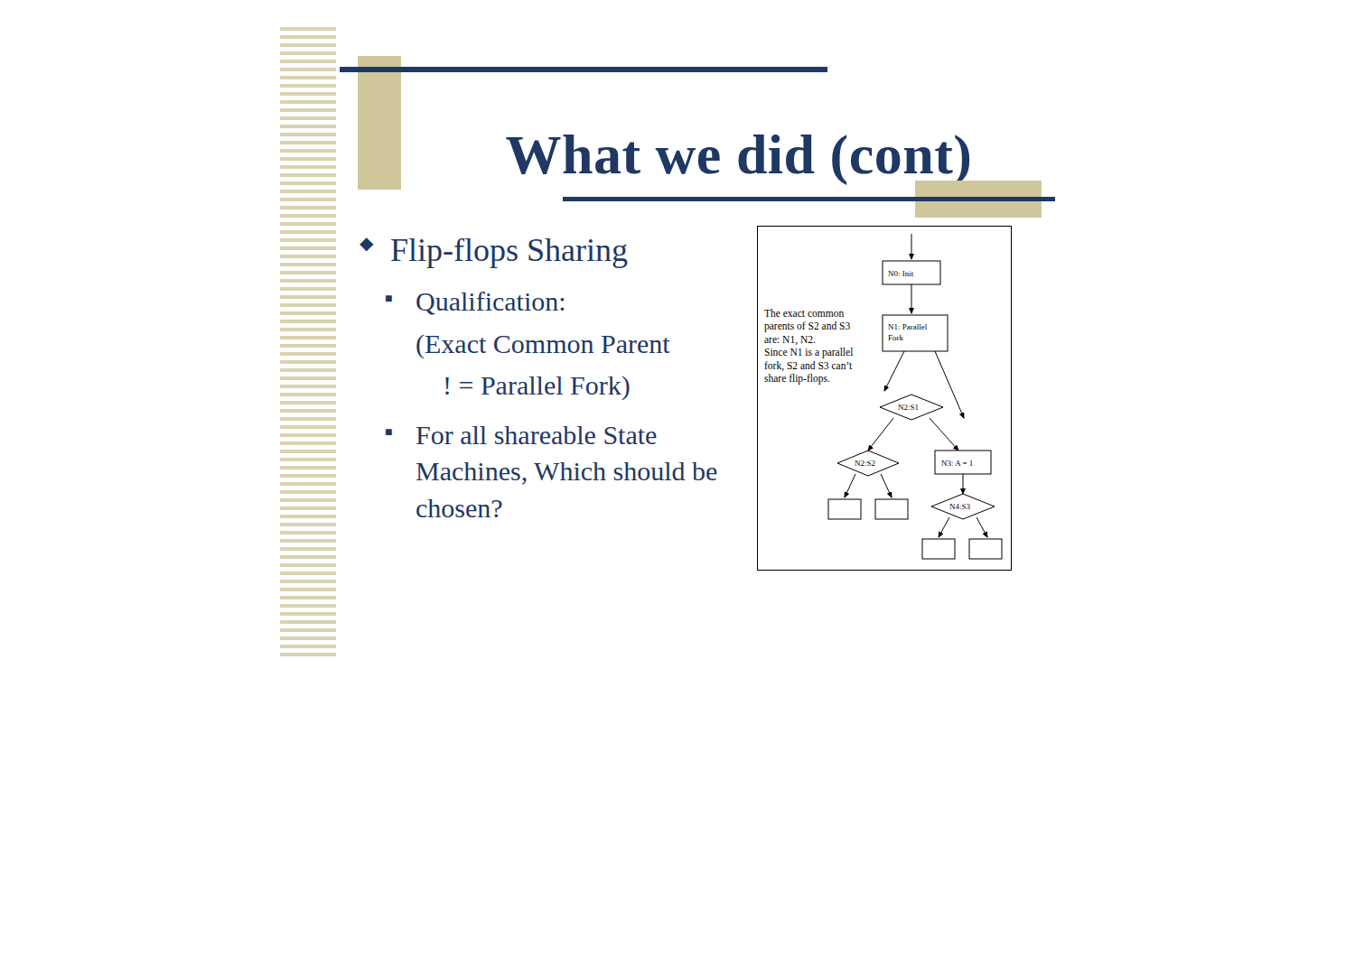What we did (cont)
Flip-flops Sharing
Qualification:
(Exact Common Parent
! = Parallel Fork)
For all shareable State Machines, Which should be chosen?
N0: Init N1: Parallel Fork N2:S1 N2:S2 N3: A = 1 N4:S3
The exact common parents of S2 and S3 are: N1, N2.
Since N1 is a parallel fork, S2 and S3 can’t share flip-flops.